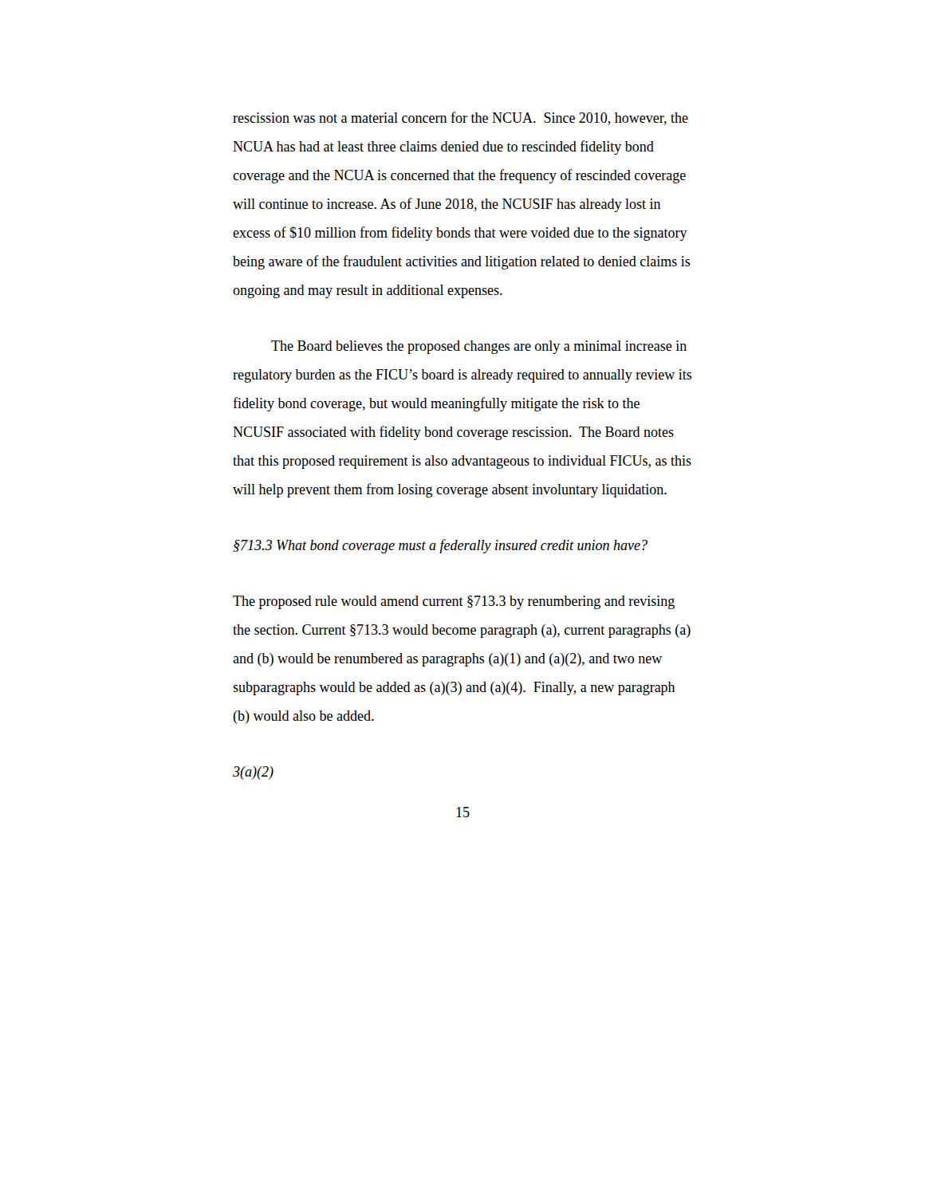rescission was not a material concern for the NCUA. Since 2010, however, the NCUA has had at least three claims denied due to rescinded fidelity bond coverage and the NCUA is concerned that the frequency of rescinded coverage will continue to increase. As of June 2018, the NCUSIF has already lost in excess of $10 million from fidelity bonds that were voided due to the signatory being aware of the fraudulent activities and litigation related to denied claims is ongoing and may result in additional expenses.
The Board believes the proposed changes are only a minimal increase in regulatory burden as the FICU’s board is already required to annually review its fidelity bond coverage, but would meaningfully mitigate the risk to the NCUSIF associated with fidelity bond coverage rescission. The Board notes that this proposed requirement is also advantageous to individual FICUs, as this will help prevent them from losing coverage absent involuntary liquidation.
§713.3 What bond coverage must a federally insured credit union have?
The proposed rule would amend current §713.3 by renumbering and revising the section. Current §713.3 would become paragraph (a), current paragraphs (a) and (b) would be renumbered as paragraphs (a)(1) and (a)(2), and two new subparagraphs would be added as (a)(3) and (a)(4). Finally, a new paragraph (b) would also be added.
3(a)(2)
15